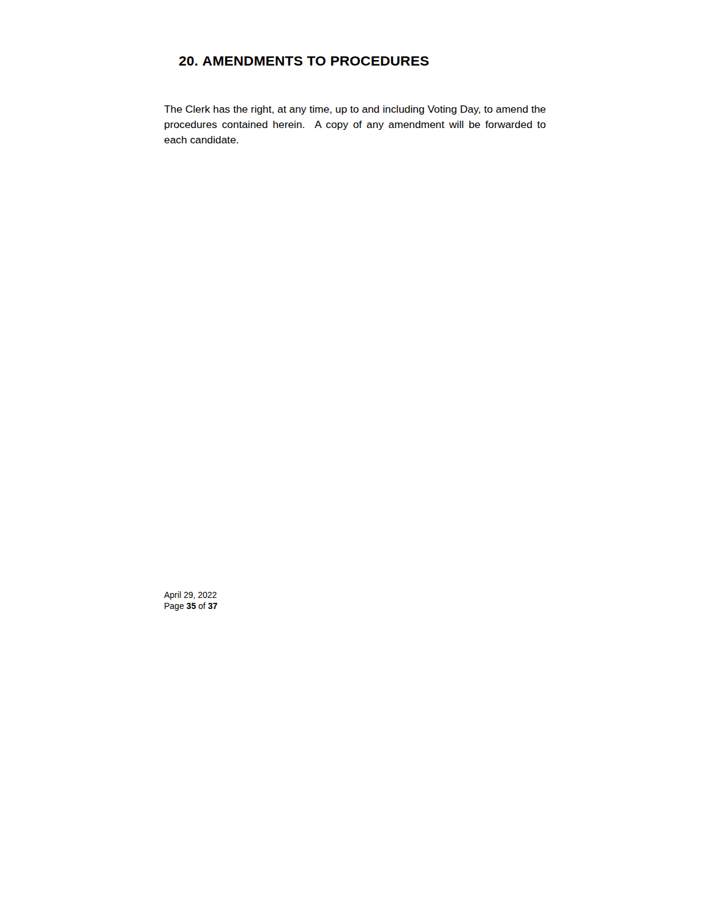20. AMENDMENTS TO PROCEDURES
The Clerk has the right, at any time, up to and including Voting Day, to amend the procedures contained herein. A copy of any amendment will be forwarded to each candidate.
April 29, 2022
Page 35 of 37